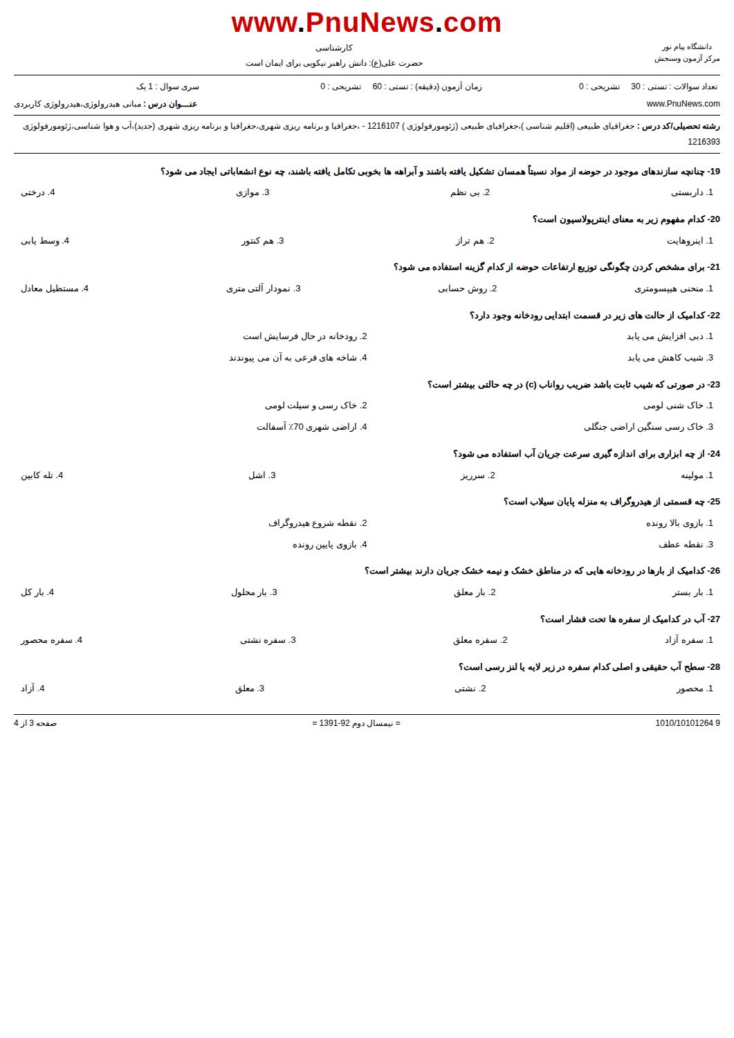www. PnuNews. com
دانشگاه پیام نور
مرکز آزمون وسنجش
کارشناسی
حضرت علی(ع): دانش راهبر نیکویی برای ایمان است
| تعداد سوالات : تستی : 30 تشریحی : 0 | زمان آزمون (دقیقه) : تستی : 60 تشریحی : 0 | سری سوال : 1 یک |
www. PnuNews. com عنـــوان درس : مبانی هیدرولوژی،هیدرولوژی کاربردی
رشته تحصیلی/کد درس : جغرافیای طبیعی (اقلیم شناسی )،جغرافیای طبیعی (ژئومورفولوژی ) 1216107 - ،جغرافیا و برنامه ریزی شهری،جغرافیا و برنامه ریزی شهری (جدید)،آب و هوا شناسی،ژئومورفولوژی 1216393
19- چنانچه سازندهای موجود در حوضه از مواد نسبتاً همسان تشکیل یافته باشند و آبراهه ها بخوبی تکامل یافته باشند، چه نوع انشعاباتی ایجاد می شود؟
1. داربستی 2. بی نظم 3. موازی 4. درختی
20- کدام مفهوم زیر به معنای اینترپولاسیون است؟
1. اینروهایت 2. هم تراز 3. هم کنتور 4. وسط یابی
21- برای مشخص کردن چگونگی توزیع ارتفاعات حوضه از کدام گزینه استفاده می شود؟
1. منحنی هیپسومتری 2. روش حسابی 3. نمودار آلتی متری 4. مستطیل معادل
22- کدامیک از حالت های زیر در قسمت ابتدایی رودخانه وجود دارد؟
1. دبی افزایش می یابد 2. رودخانه در حال فرسایش است
3. شیب کاهش می یابد 4. شاخه های فرعی به آن می پیوندند
23- در صورتی که شیب ثابت باشد ضریب رواناب (c) در چه حالتی بیشتر است؟
1. خاک شنی لومی 2. خاک رسی و سیلت لومی
3. خاک رسی سنگین اراضی جنگلی 4. اراضی شهری 70٪ آسفالت
24- از چه ابزاری برای اندازه گیری سرعت جریان آب استفاده می شود؟
1. مولینه 2. سرریز 3. اشل 4. تله کابین
25- چه قسمتی از هیدروگراف به منزله پایان سیلاب است؟
1. بازوی بالا رونده 2. نقطه شروع هیدروگراف
3. نقطه عطف 4. بازوی پایین رونده
26- کدامیک از بارها در رودخانه هایی که در مناطق خشک و نیمه خشک جریان دارند بیشتر است؟
1. بار بستر 2. بار معلق 3. بار محلول 4. بار کل
27- آب در کدامیک از سفره ها تحت فشار است؟
1. سفره آزاد 2. سفره معلق 3. سفره نشتی 4. سفره محصور
28- سطح آب حقیقی و اصلی کدام سفره در زیر لایه یا لنز رسی است؟
1. محصور 2. نشتی 3. معلق 4. آزاد
1010/10101264 9 = نیمسال دوم 92-1391 = صفحه 3 از 4